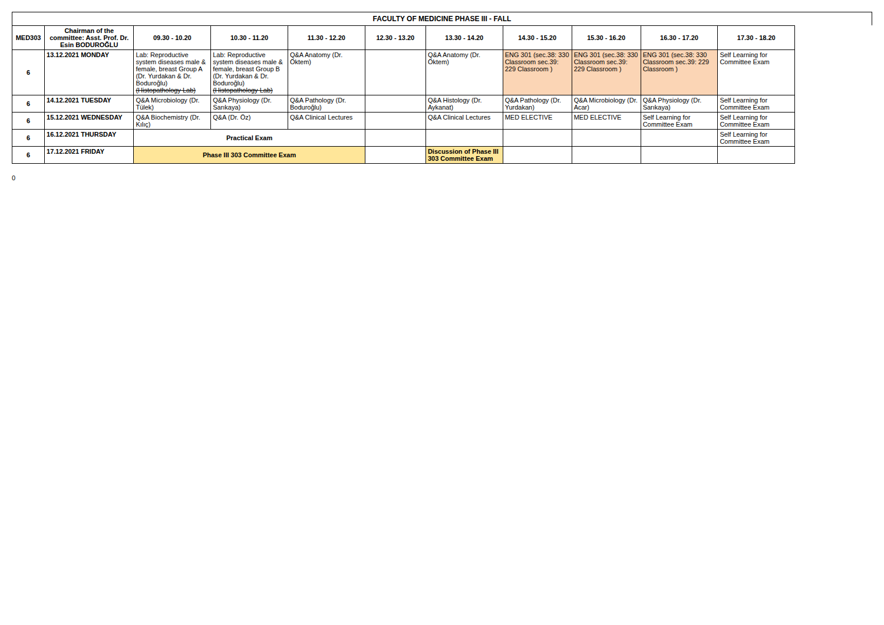FACULTY OF MEDICINE PHASE III - FALL
| MED303 | Chairman of the committee: Asst. Prof. Dr. Esin BODUROĞLU | 09.30 - 10.20 | 10.30 - 11.20 | 11.30 - 12.20 | 12.30 - 13.20 | 13.30 - 14.20 | 14.30 - 15.20 | 15.30 - 16.20 | 16.30 - 17.20 | 17.30 - 18.20 |
| --- | --- | --- | --- | --- | --- | --- | --- | --- | --- | --- |
| 6 | 13.12.2021 MONDAY | Lab: Reproductive system diseases male & female, breast Group A (Dr. Yurdakan & Dr. Boduroğlu) (Histopathology Lab) | Lab: Reproductive system diseases male & female, breast Group B (Dr. Yurdakan & Dr. Boduroğlu) (Histopathology Lab) | Q&A Anatomy (Dr. Öktem) | | Q&A Anatomy (Dr. Öktem) | ENG 301 (sec.38: 330 Classroom sec.39: 229 Classroom ) | ENG 301 (sec.38: 330 Classroom sec.39: 229 Classroom ) | ENG 301 (sec.38: 330 Classroom sec.39: 229 Classroom ) | Self Learning for Committee Exam |
| 6 | 14.12.2021 TUESDAY | Q&A Microbiology (Dr. Tülek) | Q&A Physiology (Dr. Sarıkaya) | Q&A Pathology (Dr. Boduroğlu) | | Q&A Histology (Dr. Aykanat) | Q&A Pathology (Dr. Yurdakan) | Q&A Microbiology (Dr. Acar) | Q&A Physiology (Dr. Sarıkaya) | Self Learning for Committee Exam |
| 6 | 15.12.2021 WEDNESDAY | Q&A Biochemistry (Dr. Kılıç) | Q&A (Dr. Öz) | Q&A Clinical Lectures | | Q&A Clinical Lectures | MED ELECTIVE | MED ELECTIVE | Self Learning for Committee Exam | Self Learning for Committee Exam |
| 6 | 16.12.2021 THURSDAY | Practical Exam | | | | | | Self Learning for Committee Exam |
| 6 | 17.12.2021 FRIDAY | Phase III 303 Committee Exam | | Discussion of Phase III 303 Committee Exam | | | | |
0